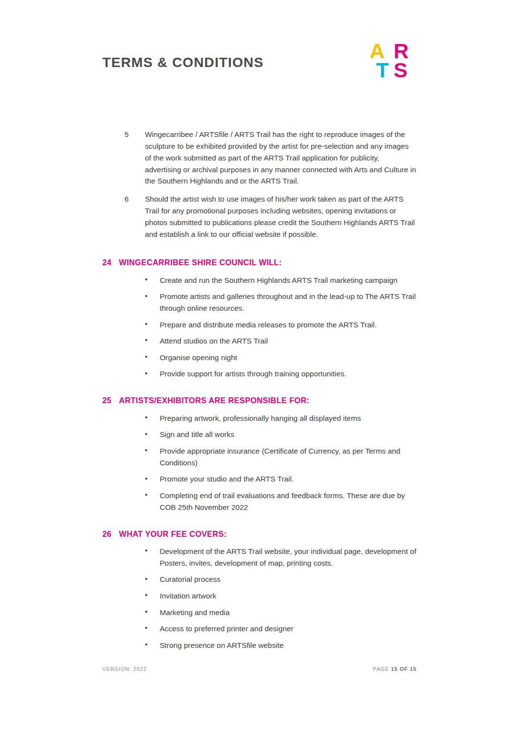Terms & Conditions
A R T S
5 Wingecarribee / ARTSfile / ARTS Trail has the right to reproduce images of the sculpture to be exhibited provided by the artist for pre-selection and any images of the work submitted as part of the ARTS Trail application for publicity, advertising or archival purposes in any manner connected with Arts and Culture in the Southern Highlands and or the ARTS Trail.
6 Should the artist wish to use images of his/her work taken as part of the ARTS Trail for any promotional purposes including websites, opening invitations or photos submitted to publications please credit the Southern Highlands ARTS Trail and establish a link to our official website if possible.
24 Wingecarribee Shire Council will:
Create and run the Southern Highlands ARTS Trail marketing campaign
Promote artists and galleries throughout and in the lead-up to The ARTS Trail through online resources.
Prepare and distribute media releases to promote the ARTS Trail.
Attend studios on the ARTS Trail
Organise opening night
Provide support for artists through training opportunities.
25 Artists/Exhibitors are responsible for:
Preparing artwork, professionally hanging all displayed items
Sign and title all works
Provide appropriate insurance (Certificate of Currency, as per Terms and Conditions)
Promote your studio and the ARTS Trail.
Completing end of trail evaluations and feedback forms. These are due by COB 25th November 2022
26 What your fee covers:
Development of the ARTS Trail website, your individual page, development of Posters, invites, development of map, printing costs.
Curatorial process
Invitation artwork
Marketing and media
Access to preferred printer and designer
Strong presence on ARTSfile website
Version: 2022 Page 15 of 15